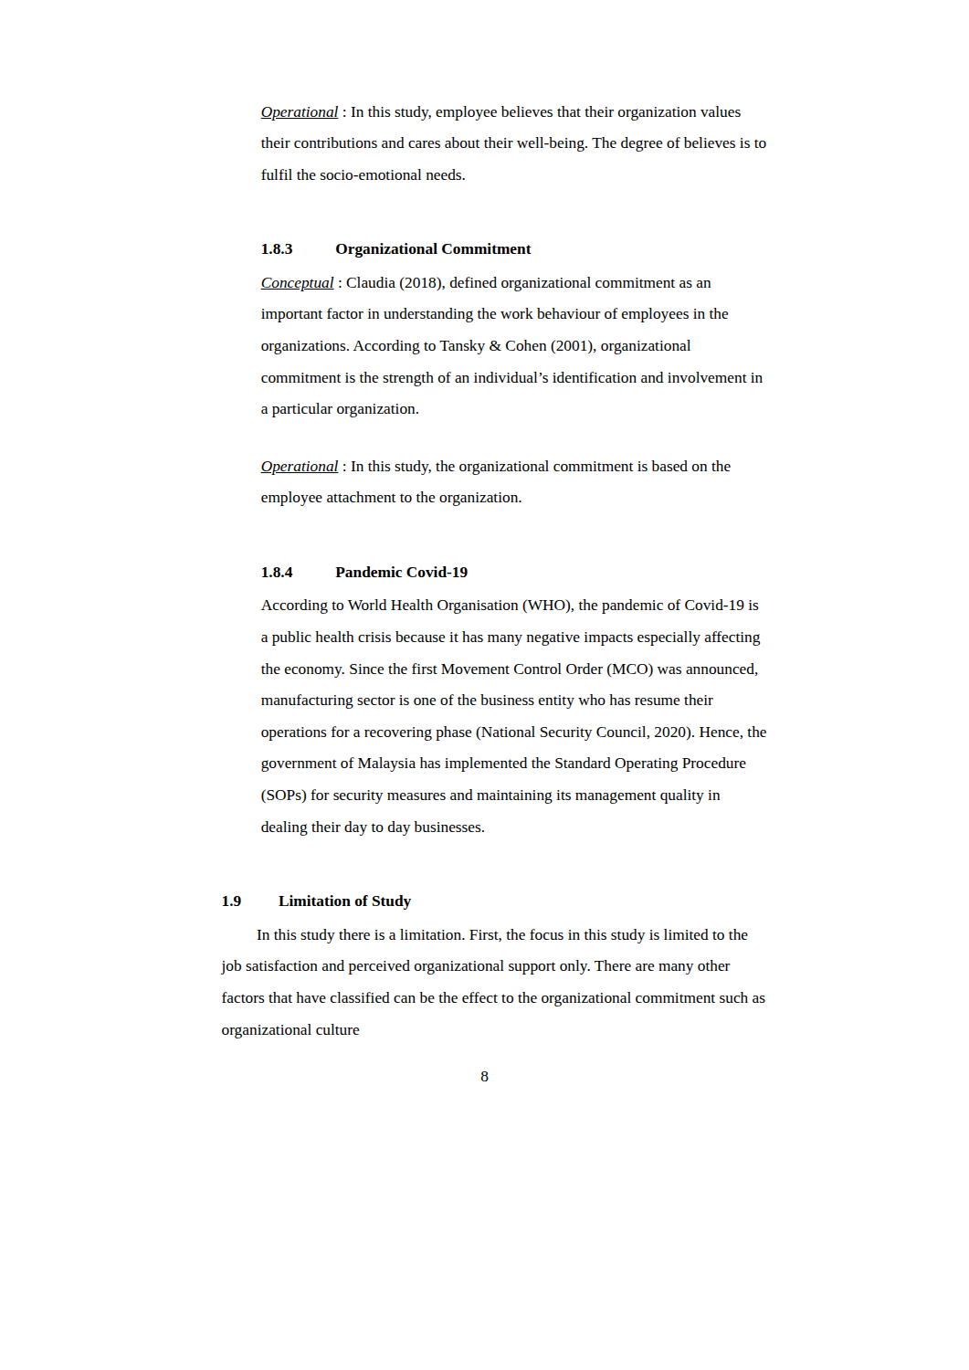Operational : In this study, employee believes that their organization values their contributions and cares about their well-being. The degree of believes is to fulfil the socio-emotional needs.
1.8.3 Organizational Commitment
Conceptual : Claudia (2018), defined organizational commitment as an important factor in understanding the work behaviour of employees in the organizations. According to Tansky & Cohen (2001), organizational commitment is the strength of an individual’s identification and involvement in a particular organization.
Operational : In this study, the organizational commitment is based on the employee attachment to the organization.
1.8.4 Pandemic Covid-19
According to World Health Organisation (WHO), the pandemic of Covid-19 is a public health crisis because it has many negative impacts especially affecting the economy. Since the first Movement Control Order (MCO) was announced, manufacturing sector is one of the business entity who has resume their operations for a recovering phase (National Security Council, 2020). Hence, the government of Malaysia has implemented the Standard Operating Procedure (SOPs) for security measures and maintaining its management quality in dealing their day to day businesses.
1.9 Limitation of Study
In this study there is a limitation. First, the focus in this study is limited to the job satisfaction and perceived organizational support only. There are many other factors that have classified can be the effect to the organizational commitment such as organizational culture
8